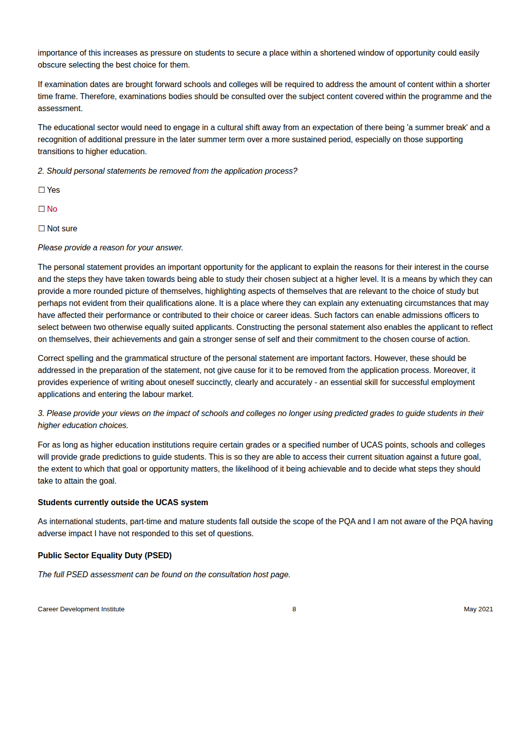importance of this increases as pressure on students to secure a place within a shortened window of opportunity could easily obscure selecting the best choice for them.
If examination dates are brought forward schools and colleges will be required to address the amount of content within a shorter time frame. Therefore, examinations bodies should be consulted over the subject content covered within the programme and the assessment.
The educational sector would need to engage in a cultural shift away from an expectation of there being 'a summer break' and a recognition of additional pressure in the later summer term over a more sustained period, especially on those supporting transitions to higher education.
2. Should personal statements be removed from the application process?
☐ Yes
☐ No
☐ Not sure
Please provide a reason for your answer.
The personal statement provides an important opportunity for the applicant to explain the reasons for their interest in the course and the steps they have taken towards being able to study their chosen subject at a higher level. It is a means by which they can provide a more rounded picture of themselves, highlighting aspects of themselves that are relevant to the choice of study but perhaps not evident from their qualifications alone. It is a place where they can explain any extenuating circumstances that may have affected their performance or contributed to their choice or career ideas. Such factors can enable admissions officers to select between two otherwise equally suited applicants. Constructing the personal statement also enables the applicant to reflect on themselves, their achievements and gain a stronger sense of self and their commitment to the chosen course of action.
Correct spelling and the grammatical structure of the personal statement are important factors. However, these should be addressed in the preparation of the statement, not give cause for it to be removed from the application process. Moreover, it provides experience of writing about oneself succinctly, clearly and accurately - an essential skill for successful employment applications and entering the labour market.
3. Please provide your views on the impact of schools and colleges no longer using predicted grades to guide students in their higher education choices.
For as long as higher education institutions require certain grades or a specified number of UCAS points, schools and colleges will provide grade predictions to guide students. This is so they are able to access their current situation against a future goal, the extent to which that goal or opportunity matters, the likelihood of it being achievable and to decide what steps they should take to attain the goal.
Students currently outside the UCAS system
As international students, part-time and mature students fall outside the scope of the PQA and I am not aware of the PQA having adverse impact I have not responded to this set of questions.
Public Sector Equality Duty (PSED)
The full PSED assessment can be found on the consultation host page.
Career Development Institute 8 May 2021